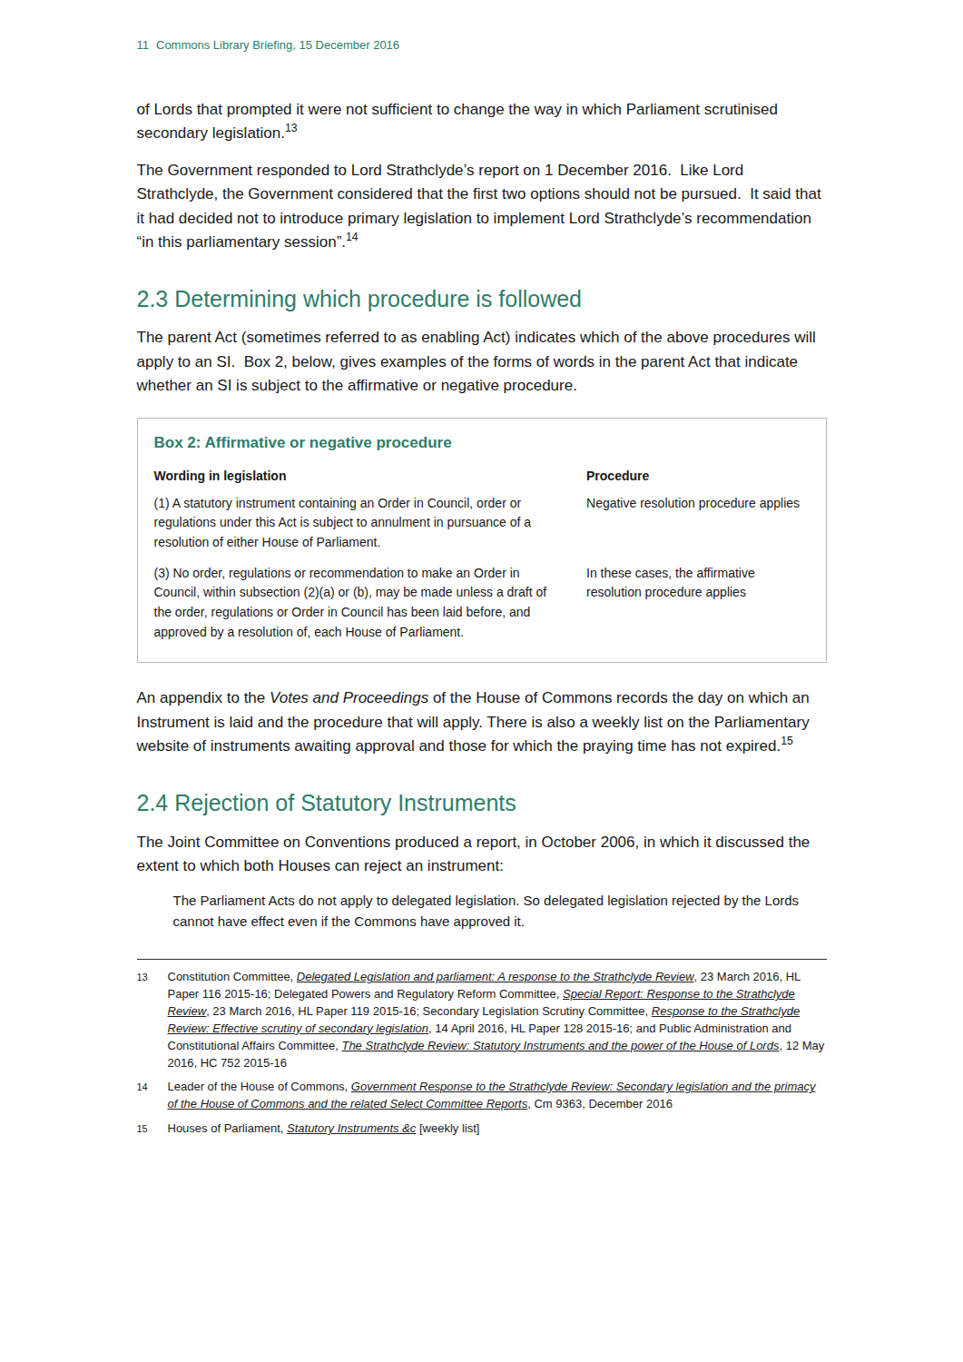11 Commons Library Briefing, 15 December 2016
of Lords that prompted it were not sufficient to change the way in which Parliament scrutinised secondary legislation.13
The Government responded to Lord Strathclyde’s report on 1 December 2016. Like Lord Strathclyde, the Government considered that the first two options should not be pursued. It said that it had decided not to introduce primary legislation to implement Lord Strathclyde’s recommendation “in this parliamentary session”.14
2.3 Determining which procedure is followed
The parent Act (sometimes referred to as enabling Act) indicates which of the above procedures will apply to an SI. Box 2, below, gives examples of the forms of words in the parent Act that indicate whether an SI is subject to the affirmative or negative procedure.
Box 2: Affirmative or negative procedure
| Wording in legislation | Procedure |
| --- | --- |
| (1) A statutory instrument containing an Order in Council, order or regulations under this Act is subject to annulment in pursuance of a resolution of either House of Parliament. | Negative resolution procedure applies |
| (3) No order, regulations or recommendation to make an Order in Council, within subsection (2)(a) or (b), may be made unless a draft of the order, regulations or Order in Council has been laid before, and approved by a resolution of, each House of Parliament. | In these cases, the affirmative resolution procedure applies |
An appendix to the Votes and Proceedings of the House of Commons records the day on which an Instrument is laid and the procedure that will apply. There is also a weekly list on the Parliamentary website of instruments awaiting approval and those for which the praying time has not expired.15
2.4 Rejection of Statutory Instruments
The Joint Committee on Conventions produced a report, in October 2006, in which it discussed the extent to which both Houses can reject an instrument:
The Parliament Acts do not apply to delegated legislation. So delegated legislation rejected by the Lords cannot have effect even if the Commons have approved it.
13 Constitution Committee, Delegated Legislation and parliament: A response to the Strathclyde Review, 23 March 2016, HL Paper 116 2015-16; Delegated Powers and Regulatory Reform Committee, Special Report: Response to the Strathclyde Review, 23 March 2016, HL Paper 119 2015-16; Secondary Legislation Scrutiny Committee, Response to the Strathclyde Review: Effective scrutiny of secondary legislation, 14 April 2016, HL Paper 128 2015-16; and Public Administration and Constitutional Affairs Committee, The Strathclyde Review: Statutory Instruments and the power of the House of Lords, 12 May 2016, HC 752 2015-16
14 Leader of the House of Commons, Government Response to the Strathclyde Review: Secondary legislation and the primacy of the House of Commons and the related Select Committee Reports, Cm 9363, December 2016
15 Houses of Parliament, Statutory Instruments &c [weekly list]